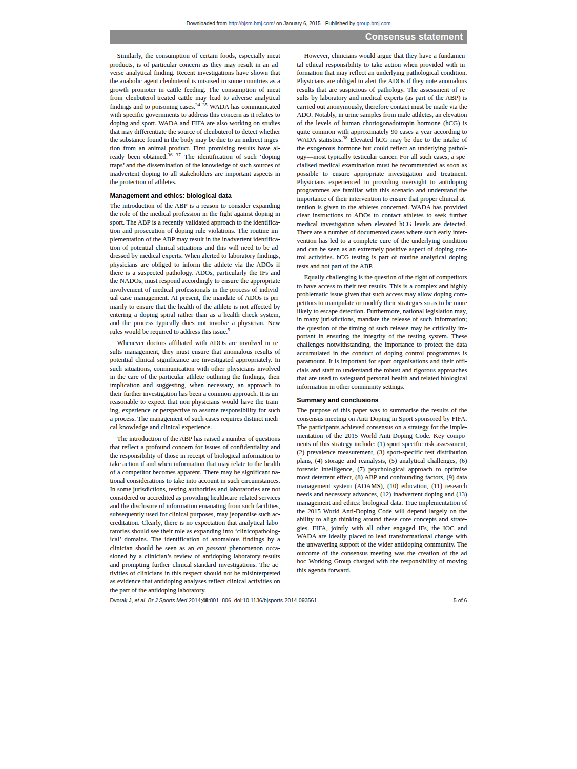Downloaded from http://bjsm.bmj.com/ on January 6, 2015 - Published by group.bmj.com
Consensus statement
Similarly, the consumption of certain foods, especially meat products, is of particular concern as they may result in an adverse analytical finding. Recent investigations have shown that the anabolic agent clenbuterol is misused in some countries as a growth promoter in cattle feeding. The consumption of meat from clenbuterol-treated cattle may lead to adverse analytical findings and to poisoning cases.34 35 WADA has communicated with specific governments to address this concern as it relates to doping and sport. WADA and FIFA are also working on studies that may differentiate the source of clenbuterol to detect whether the substance found in the body may be due to an indirect ingestion from an animal product. First promising results have already been obtained.36 37 The identification of such ‘doping traps’ and the dissemination of the knowledge of such sources of inadvertent doping to all stakeholders are important aspects in the protection of athletes.
Management and ethics: biological data
The introduction of the ABP is a reason to consider expanding the role of the medical profession in the fight against doping in sport. The ABP is a recently validated approach to the identification and prosecution of doping rule violations. The routine implementation of the ABP may result in the inadvertent identification of potential clinical situations and this will need to be addressed by medical experts. When alerted to laboratory findings, physicians are obliged to inform the athlete via the ADOs if there is a suspected pathology. ADOs, particularly the IFs and the NADOs, must respond accordingly to ensure the appropriate involvement of medical professionals in the process of individual case management. At present, the mandate of ADOs is primarily to ensure that the health of the athlete is not affected by entering a doping spiral rather than as a health check system, and the process typically does not involve a physician. New rules would be required to address this issue.5
Whenever doctors affiliated with ADOs are involved in results management, they must ensure that anomalous results of potential clinical significance are investigated appropriately. In such situations, communication with other physicians involved in the care of the particular athlete outlining the findings, their implication and suggesting, when necessary, an approach to their further investigation has been a common approach. It is unreasonable to expect that non-physicians would have the training, experience or perspective to assume responsibility for such a process. The management of such cases requires distinct medical knowledge and clinical experience.
The introduction of the ABP has raised a number of questions that reflect a profound concern for issues of confidentiality and the responsibility of those in receipt of biological information to take action if and when information that may relate to the health of a competitor becomes apparent. There may be significant national considerations to take into account in such circumstances. In some jurisdictions, testing authorities and laboratories are not considered or accredited as providing healthcare-related services and the disclosure of information emanating from such facilities, subsequently used for clinical purposes, may jeopardise such accreditation. Clearly, there is no expectation that analytical laboratories should see their role as expanding into ‘clinicopathological’ domains. The identification of anomalous findings by a clinician should be seen as an en passant phenomenon occasioned by a clinician’s review of antidoping laboratory results and prompting further clinical-standard investigations. The activities of clinicians in this respect should not be misinterpreted as evidence that antidoping analyses reflect clinical activities on the part of the antidoping laboratory.
However, clinicians would argue that they have a fundamental ethical responsibility to take action when provided with information that may reflect an underlying pathological condition. Physicians are obliged to alert the ADOs if they note anomalous results that are suspicious of pathology. The assessment of results by laboratory and medical experts (as part of the ABP) is carried out anonymously, therefore contact must be made via the ADO. Notably, in urine samples from male athletes, an elevation of the levels of human choriogonadotropin hormone (hCG) is quite common with approximately 90 cases a year according to WADA statistics.38 Elevated hCG may be due to the intake of the exogenous hormone but could reflect an underlying pathology—most typically testicular cancer. For all such cases, a specialised medical examination must be recommended as soon as possible to ensure appropriate investigation and treatment. Physicians experienced in providing oversight to antidoping programmes are familiar with this scenario and understand the importance of their intervention to ensure that proper clinical attention is given to the athletes concerned. WADA has provided clear instructions to ADOs to contact athletes to seek further medical investigation when elevated hCG levels are detected. There are a number of documented cases where such early intervention has led to a complete cure of the underlying condition and can be seen as an extremely positive aspect of doping control activities. hCG testing is part of routine analytical doping tests and not part of the ABP.
Equally challenging is the question of the right of competitors to have access to their test results. This is a complex and highly problematic issue given that such access may allow doping competitors to manipulate or modify their strategies so as to be more likely to escape detection. Furthermore, national legislation may, in many jurisdictions, mandate the release of such information; the question of the timing of such release may be critically important in ensuring the integrity of the testing system. These challenges notwithstanding, the importance to protect the data accumulated in the conduct of doping control programmes is paramount. It is important for sport organisations and their officials and staff to understand the robust and rigorous approaches that are used to safeguard personal health and related biological information in other community settings.
Summary and conclusions
The purpose of this paper was to summarise the results of the consensus meeting on Anti-Doping in Sport sponsored by FIFA. The participants achieved consensus on a strategy for the implementation of the 2015 World Anti-Doping Code. Key components of this strategy include: (1) sport-specific risk assessment, (2) prevalence measurement, (3) sport-specific test distribution plans, (4) storage and reanalysis, (5) analytical challenges, (6) forensic intelligence, (7) psychological approach to optimise most deterrent effect, (8) ABP and confounding factors, (9) data management system (ADAMS), (10) education, (11) research needs and necessary advances, (12) inadvertent doping and (13) management and ethics: biological data. True implementation of the 2015 World Anti-Doping Code will depend largely on the ability to align thinking around these core concepts and strategies. FIFA, jointly with all other engaged IFs, the IOC and WADA are ideally placed to lead transformational change with the unwavering support of the wider antidoping community. The outcome of the consensus meeting was the creation of the ad hoc Working Group charged with the responsibility of moving this agenda forward.
Dvorak J, et al. Br J Sports Med 2014;48:801–806. doi:10.1136/bjsports-2014-093561
5 of 6